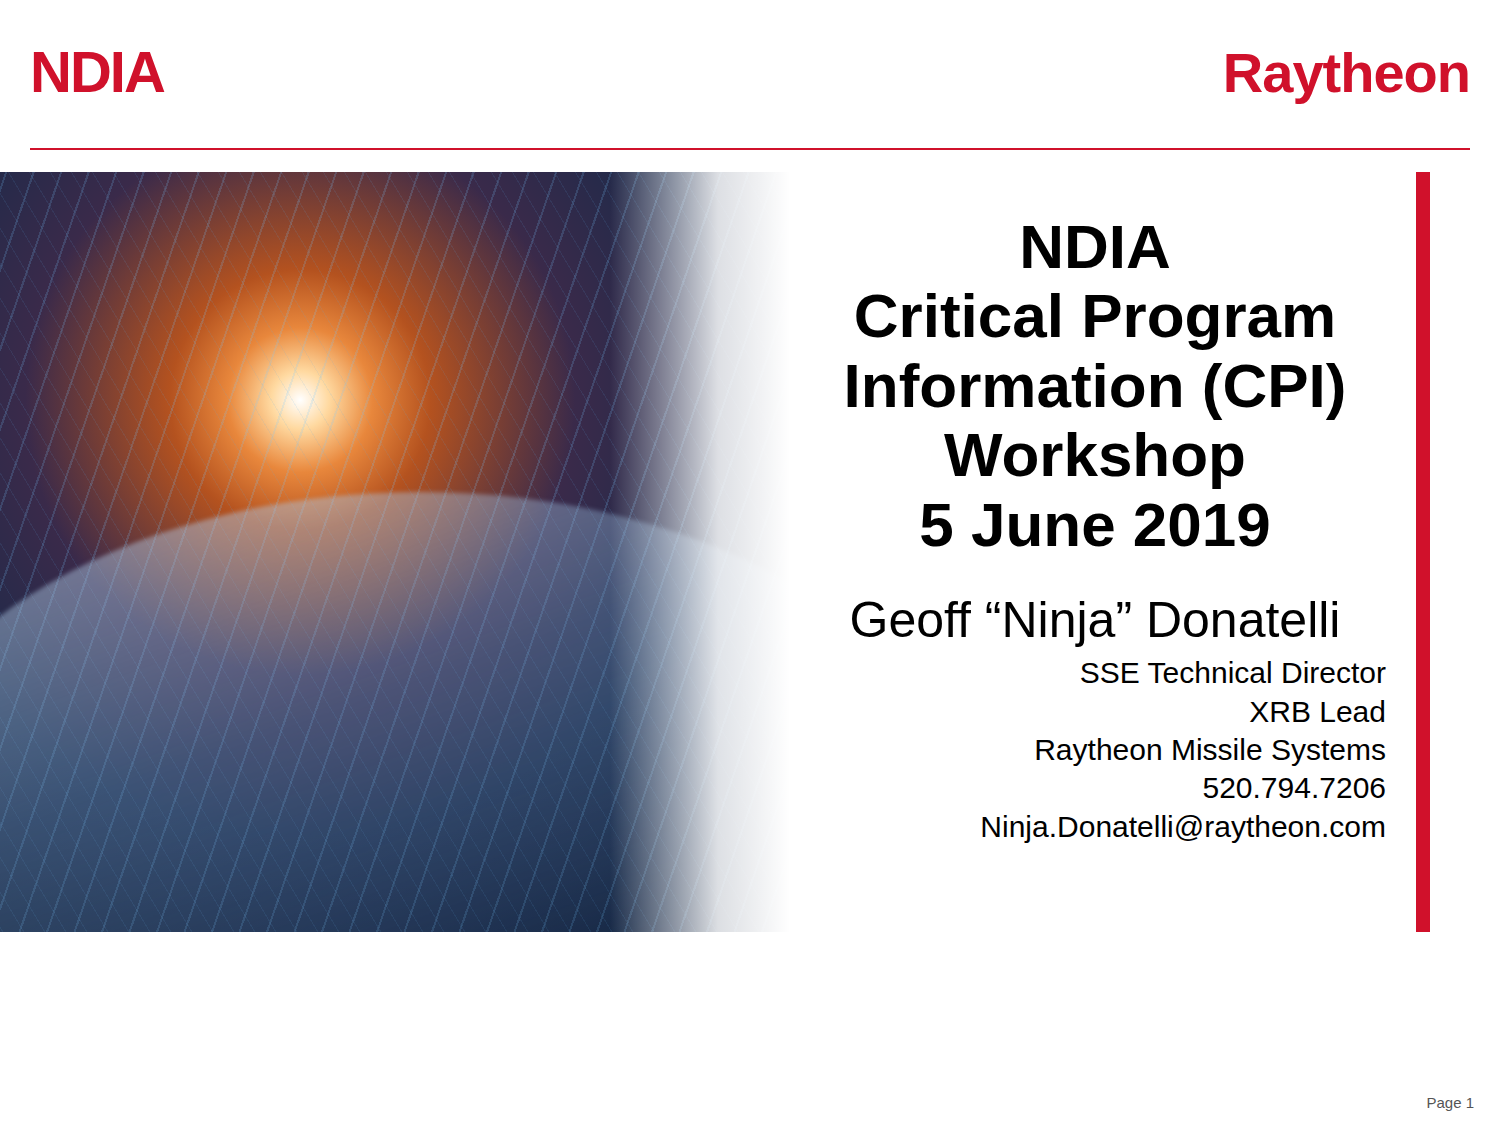NDIA
Raytheon
NDIA
Critical Program
Information (CPI)
Workshop
5 June 2019
Geoff “Ninja” Donatelli
SSE Technical Director
XRB Lead
Raytheon Missile Systems
520.794.7206
Ninja.Donatelli@raytheon.com
Page 1